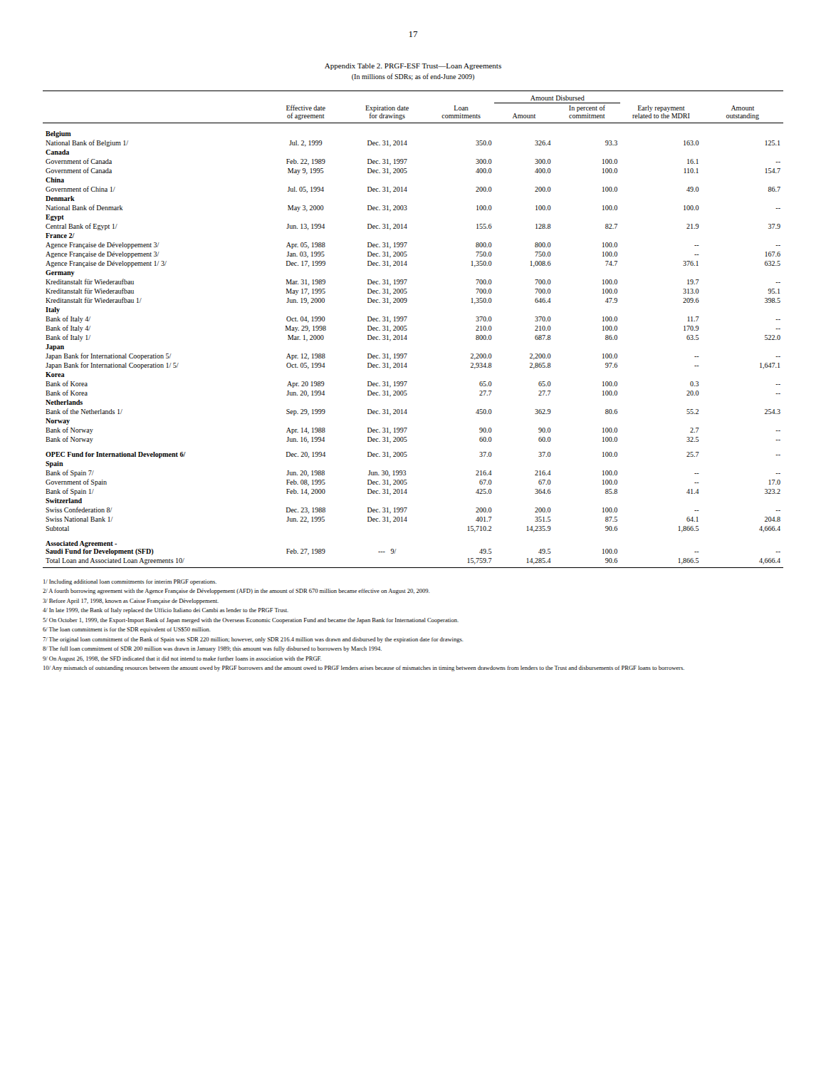17
Appendix Table 2. PRGF-ESF Trust—Loan Agreements
(In millions of SDRs; as of end-June 2009)
| | | | | Amount Disbursed | | |
| | Effective date of agreement | Expiration date for drawings | Loan commitments | Amount | In percent of commitment | Early repayment related to the MDRI | Amount outstanding |
| Belgium | |
| National Bank of Belgium 1/ | Jul. 2, 1999 | Dec. 31, 2014 | 350.0 | 326.4 | 93.3 | 163.0 | 125.1 |
| Canada | |
| Government of Canada | Feb. 22, 1989 | Dec. 31, 1997 | 300.0 | 300.0 | 100.0 | 16.1 | -- |
| Government of Canada | May 9, 1995 | Dec. 31, 2005 | 400.0 | 400.0 | 100.0 | 110.1 | 154.7 |
| China | |
| Government of China 1/ | Jul. 05, 1994 | Dec. 31, 2014 | 200.0 | 200.0 | 100.0 | 49.0 | 86.7 |
| Denmark | |
| National Bank of Denmark | May 3, 2000 | Dec. 31, 2003 | 100.0 | 100.0 | 100.0 | 100.0 | -- |
| Egypt | |
| Central Bank of Egypt 1/ | Jun. 13, 1994 | Dec. 31, 2014 | 155.6 | 128.8 | 82.7 | 21.9 | 37.9 |
| France 2/ | |
| Agence Française de Développement 3/ | Apr. 05, 1988 | Dec. 31, 1997 | 800.0 | 800.0 | 100.0 | -- | -- |
| Agence Française de Développement 3/ | Jan. 03, 1995 | Dec. 31, 2005 | 750.0 | 750.0 | 100.0 | -- | 167.6 |
| Agence Française de Développement 1/ 3/ | Dec. 17, 1999 | Dec. 31, 2014 | 1,350.0 | 1,008.6 | 74.7 | 376.1 | 632.5 |
| Germany | |
| Kreditanstalt für Wiederaufbau | Mar. 31, 1989 | Dec. 31, 1997 | 700.0 | 700.0 | 100.0 | 19.7 | -- |
| Kreditanstalt für Wiederaufbau | May 17, 1995 | Dec. 31, 2005 | 700.0 | 700.0 | 100.0 | 313.0 | 95.1 |
| Kreditanstalt für Wiederaufbau 1/ | Jun. 19, 2000 | Dec. 31, 2009 | 1,350.0 | 646.4 | 47.9 | 209.6 | 398.5 |
| Italy | |
| Bank of Italy 4/ | Oct. 04, 1990 | Dec. 31, 1997 | 370.0 | 370.0 | 100.0 | 11.7 | -- |
| Bank of Italy 4/ | May. 29, 1998 | Dec. 31, 2005 | 210.0 | 210.0 | 100.0 | 170.9 | -- |
| Bank of Italy 1/ | Mar. 1, 2000 | Dec. 31, 2014 | 800.0 | 687.8 | 86.0 | 63.5 | 522.0 |
| Japan | |
| Japan Bank for International Cooperation 5/ | Apr. 12, 1988 | Dec. 31, 1997 | 2,200.0 | 2,200.0 | 100.0 | -- | -- |
| Japan Bank for International Cooperation 1/ 5/ | Oct. 05, 1994 | Dec. 31, 2014 | 2,934.8 | 2,865.8 | 97.6 | -- | 1,647.1 |
| Korea | |
| Bank of Korea | Apr. 20 1989 | Dec. 31, 1997 | 65.0 | 65.0 | 100.0 | 0.3 | -- |
| Bank of Korea | Jun. 20, 1994 | Dec. 31, 2005 | 27.7 | 27.7 | 100.0 | 20.0 | -- |
| Netherlands | |
| Bank of the Netherlands 1/ | Sep. 29, 1999 | Dec. 31, 2014 | 450.0 | 362.9 | 80.6 | 55.2 | 254.3 |
| Norway | |
| Bank of Norway | Apr. 14, 1988 | Dec. 31, 1997 | 90.0 | 90.0 | 100.0 | 2.7 | -- |
| Bank of Norway | Jun. 16, 1994 | Dec. 31, 2005 | 60.0 | 60.0 | 100.0 | 32.5 | -- |
| OPEC Fund for International Development 6/ | Dec. 20, 1994 | Dec. 31, 2005 | 37.0 | 37.0 | 100.0 | 25.7 | -- |
| Spain | |
| Bank of Spain 7/ | Jun. 20, 1988 | Jun. 30, 1993 | 216.4 | 216.4 | 100.0 | -- | -- |
| Government of Spain | Feb. 08, 1995 | Dec. 31, 2005 | 67.0 | 67.0 | 100.0 | -- | 17.0 |
| Bank of Spain 1/ | Feb. 14, 2000 | Dec. 31, 2014 | 425.0 | 364.6 | 85.8 | 41.4 | 323.2 |
| Switzerland | |
| Swiss Confederation 8/ | Dec. 23, 1988 | Dec. 31, 1997 | 200.0 | 200.0 | 100.0 | -- | -- |
| Swiss National Bank 1/ | Jun. 22, 1995 | Dec. 31, 2014 | 401.7 | 351.5 | 87.5 | 64.1 | 204.8 |
| Subtotal | | | 15,710.2 | 14,235.9 | 90.6 | 1,866.5 | 4,666.4 |
| Associated Agreement - Saudi Fund for Development (SFD) | Feb. 27, 1989 | --- 9/ | 49.5 | 49.5 | 100.0 | -- | -- |
| Total Loan and Associated Loan Agreements 10/ | | | 15,759.7 | 14,285.4 | 90.6 | 1,866.5 | 4,666.4 |
1/ Including additional loan commitments for interim PRGF operations.
2/ A fourth borrowing agreement with the Agence Française de Développement (AFD) in the amount of SDR 670 million became effective on August 20, 2009.
3/ Before April 17, 1998, known as Caisse Française de Dèveloppement.
4/ In late 1999, the Bank of Italy replaced the Ufficio Italiano dei Cambi as lender to the PRGF Trust.
5/ On October 1, 1999, the Export-Import Bank of Japan merged with the Overseas Economic Cooperation Fund and became the Japan Bank for International Cooperation.
6/ The loan commitment is for the SDR equivalent of US$50 million.
7/ The original loan commitment of the Bank of Spain was SDR 220 million; however, only SDR 216.4 million was drawn and disbursed by the expiration date for drawings.
8/ The full loan commitment of SDR 200 million was drawn in January 1989; this amount was fully disbursed to borrowers by March 1994.
9/ On August 26, 1998, the SFD indicated that it did not intend to make further loans in association with the PRGF.
10/ Any mismatch of outstanding resources between the amount owed by PRGF borrowers and the amount owed to PRGF lenders arises because of mismatches in timing between drawdowns from lenders to the Trust and disbursements of PRGF loans to borrowers.